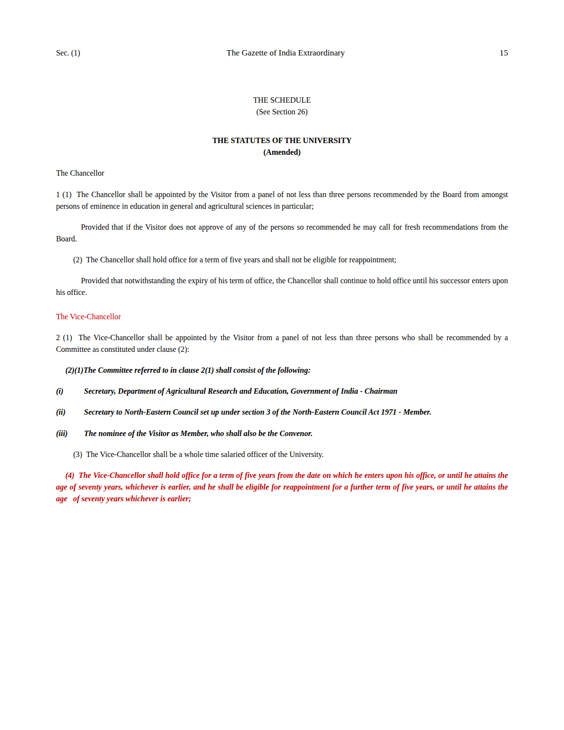Sec. (1) The Gazette of India Extraordinary 15
THE SCHEDULE (See Section 26)
THE STATUTES OF THE UNIVERSITY (Amended)
The Chancellor
1 (1) The Chancellor shall be appointed by the Visitor from a panel of not less than three persons recommended by the Board from amongst persons of eminence in education in general and agricultural sciences in particular;
Provided that if the Visitor does not approve of any of the persons so recommended he may call for fresh recommendations from the Board.
(2) The Chancellor shall hold office for a term of five years and shall not be eligible for reappointment;
Provided that notwithstanding the expiry of his term of office, the Chancellor shall continue to hold office until his successor enters upon his office.
The Vice-Chancellor
2 (1) The Vice-Chancellor shall be appointed by the Visitor from a panel of not less than three persons who shall be recommended by a Committee as constituted under clause (2):
(2)(1)The Committee referred to in clause 2(1) shall consist of the following:
(i) Secretary, Department of Agricultural Research and Education, Government of India - Chairman
(ii) Secretary to North-Eastern Council set up under section 3 of the North-Eastern Council Act 1971 - Member.
(iii) The nominee of the Visitor as Member, who shall also be the Convenor.
(3) The Vice-Chancellor shall be a whole time salaried officer of the University.
(4) The Vice-Chancellor shall hold office for a term of five years from the date on which he enters upon his office, or until he attains the age of seventy years, whichever is earlier, and he shall be eligible for reappointment for a further term of five years, or until he attains the age of seventy years whichever is earlier;